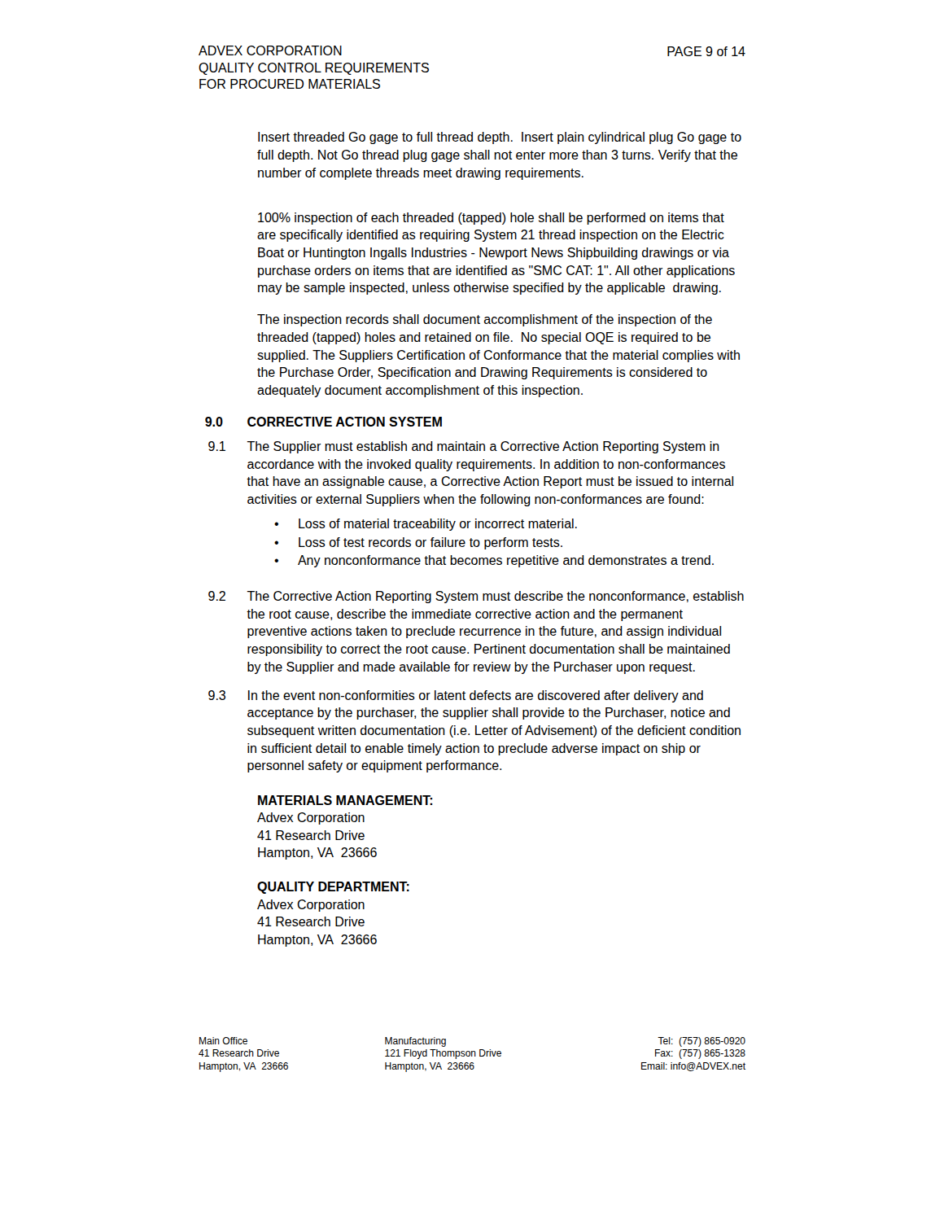ADVEX CORPORATION
QUALITY CONTROL REQUIREMENTS
FOR PROCURED MATERIALS
PAGE 9 of 14
Insert threaded Go gage to full thread depth. Insert plain cylindrical plug Go gage to full depth. Not Go thread plug gage shall not enter more than 3 turns. Verify that the number of complete threads meet drawing requirements.
100% inspection of each threaded (tapped) hole shall be performed on items that are specifically identified as requiring System 21 thread inspection on the Electric Boat or Huntington Ingalls Industries - Newport News Shipbuilding drawings or via purchase orders on items that are identified as "SMC CAT: 1". All other applications may be sample inspected, unless otherwise specified by the applicable drawing.
The inspection records shall document accomplishment of the inspection of the threaded (tapped) holes and retained on file. No special OQE is required to be supplied. The Suppliers Certification of Conformance that the material complies with the Purchase Order, Specification and Drawing Requirements is considered to adequately document accomplishment of this inspection.
9.0
CORRECTIVE ACTION SYSTEM
9.1
The Supplier must establish and maintain a Corrective Action Reporting System in accordance with the invoked quality requirements. In addition to non-conformances that have an assignable cause, a Corrective Action Report must be issued to internal activities or external Suppliers when the following non-conformances are found:
Loss of material traceability or incorrect material.
Loss of test records or failure to perform tests.
Any nonconformance that becomes repetitive and demonstrates a trend.
9.2
The Corrective Action Reporting System must describe the nonconformance, establish the root cause, describe the immediate corrective action and the permanent preventive actions taken to preclude recurrence in the future, and assign individual responsibility to correct the root cause. Pertinent documentation shall be maintained by the Supplier and made available for review by the Purchaser upon request.
9.3
In the event non-conformities or latent defects are discovered after delivery and acceptance by the purchaser, the supplier shall provide to the Purchaser, notice and subsequent written documentation (i.e. Letter of Advisement) of the deficient condition in sufficient detail to enable timely action to preclude adverse impact on ship or personnel safety or equipment performance.
MATERIALS MANAGEMENT:
Advex Corporation
41 Research Drive
Hampton, VA 23666
QUALITY DEPARTMENT:
Advex Corporation
41 Research Drive
Hampton, VA 23666
| Main Office 41 Research Drive Hampton, VA 23666 | Manufacturing 121 Floyd Thompson Drive Hampton, VA 23666 | Tel: (757) 865-0920 Fax: (757) 865-1328 Email: info@ADVEX.net |